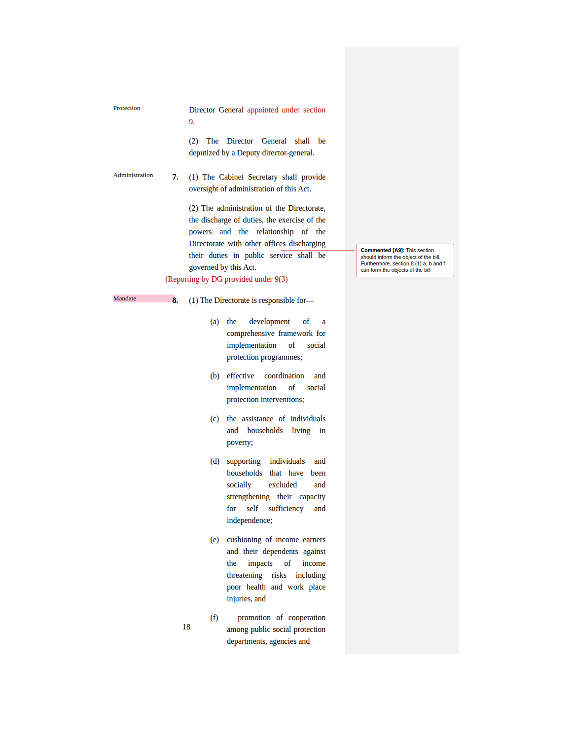Protection
Director General appointed under section 9.
(2) The Director General shall be deputized by a Deputy director-general.
Administration
7.
(1) The Cabinet Secretary shall provide oversight of administration of this Act.
(2) The administration of the Directorate, the discharge of duties, the exercise of the powers and the relationship of the Directorate with other offices discharging their duties in public service shall be governed by this Act.
(Reporting by DG provided under 9(3)
Mandate
8.
(1) The Directorate is responsible for—
(a) the development of a comprehensive framework for implementation of social protection programmes;
(b) effective coordination and implementation of social protection interventions;
(c) the assistance of individuals and households living in poverty;
(d) supporting individuals and households that have been socially excluded and strengthening their capacity for self sufficiency and independence;
(e) cushioning of income earners and their dependents against the impacts of income threatening risks including poor health and work place injuries, and
(f) promotion of cooperation among public social protection departments, agencies and
18
Commented [A9]: This section should inform the object of the bill. Furthermore, section 8 (1) a, b and f can form the objects of the bill